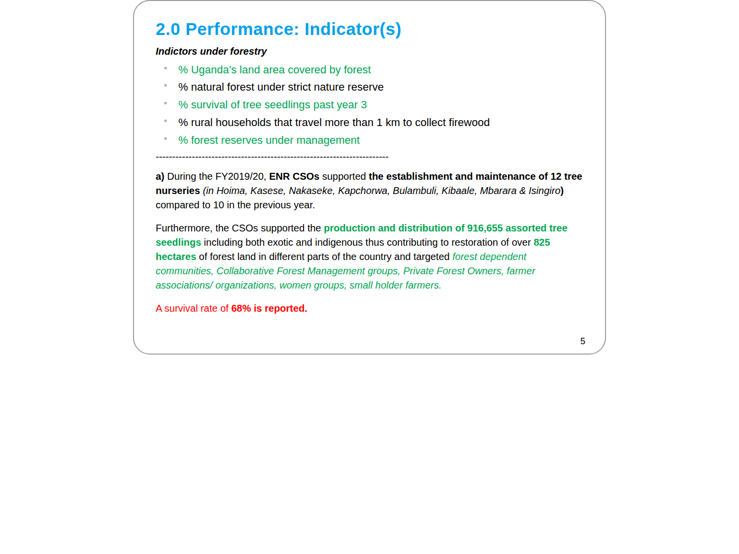2.0 Performance: Indicator(s)
Indictors under forestry
% Uganda’s land area covered by forest
% natural forest under strict nature reserve
% survival of tree seedlings past year 3
% rural households that travel more than 1 km to collect firewood
% forest reserves under management
-----------------------------------------------------------------------
a) During the FY2019/20, ENR CSOs supported the establishment and maintenance of 12 tree nurseries (in Hoima, Kasese, Nakaseke, Kapchorwa, Bulambuli, Kibaale, Mbarara & Isingiro) compared to 10 in the previous year.
Furthermore, the CSOs supported the production and distribution of 916,655 assorted tree seedlings including both exotic and indigenous thus contributing to restoration of over 825 hectares of forest land in different parts of the country and targeted forest dependent communities, Collaborative Forest Management groups, Private Forest Owners, farmer associations/ organizations, women groups, small holder farmers.
A survival rate of 68% is reported.
5